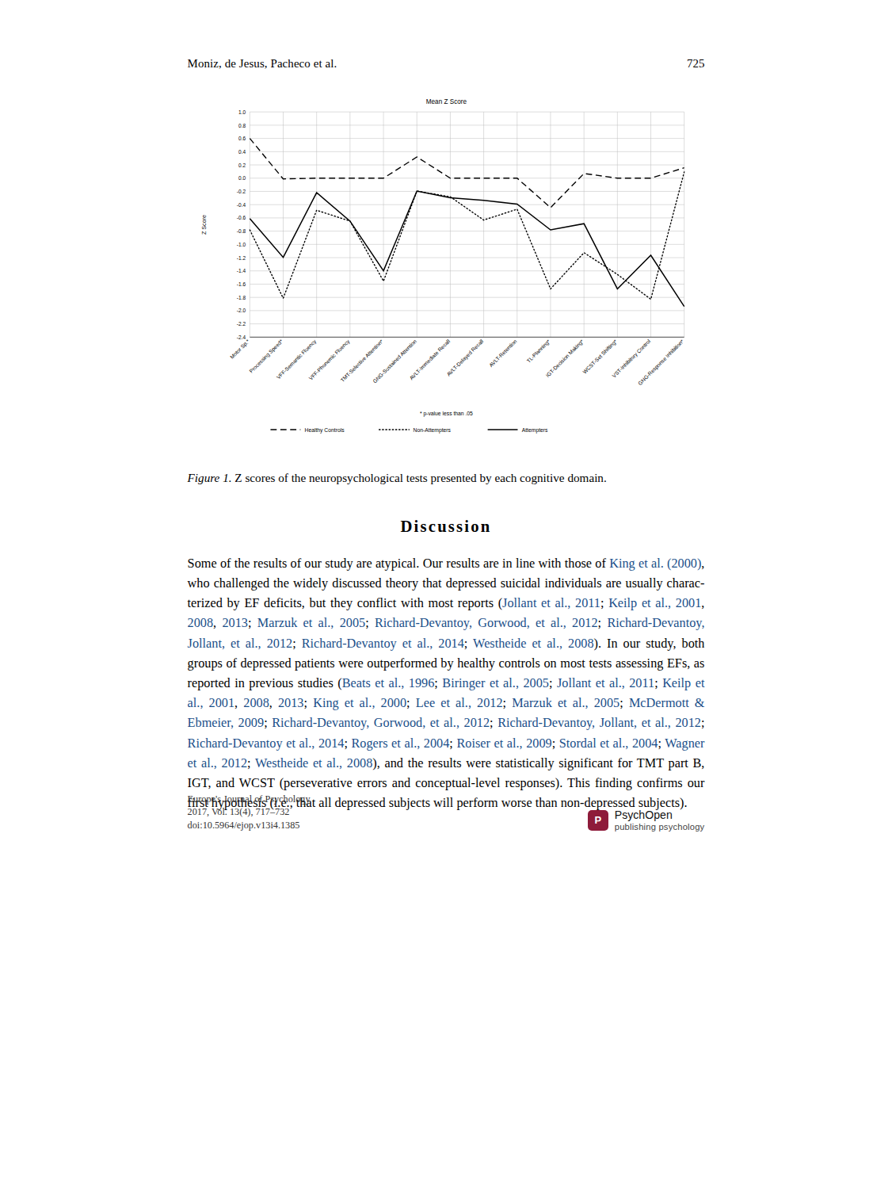Moniz, de Jesus, Pacheco et al.
725
Mean Z Score by neuropsychological test Mean Z Score Z Score 1.0 0.8 0.6 0.4 0.2 0.0 -0.2 -0.4 -0.6 -0.8 -1.0 -1.2 -1.4 -1.6 -1.8 -2.0 -2.2 -2.4 Motor Sp.* Processing Speed* VFF-Semantic Fluency VFF-Phonemic Fluency TMT-Selective Attention* GNG-Sustained Attention AVLT-Immediate Recall AVLT-Delayed Recall AVLT-Retention TL-Planning* IGT-Decision Making* WCST-Set Shifting* VST-Inhibitory Control GNG-Response Inhibition* * p-value less than .05 Healthy Controls Non-Attempters Attempters
Figure 1. Z scores of the neuropsychological tests presented by each cognitive domain.
Discussion
Some of the results of our study are atypical. Our results are in line with those of King et al. (2000), who challenged the widely discussed theory that depressed suicidal individuals are usually characterized by EF deficits, but they conflict with most reports (Jollant et al., 2011; Keilp et al., 2001, 2008, 2013; Marzuk et al., 2005; Richard-Devantoy, Gorwood, et al., 2012; Richard-Devantoy, Jollant, et al., 2012; Richard-Devantoy et al., 2014; Westheide et al., 2008). In our study, both groups of depressed patients were outperformed by healthy controls on most tests assessing EFs, as reported in previous studies (Beats et al., 1996; Biringer et al., 2005; Jollant et al., 2011; Keilp et al., 2001, 2008, 2013; King et al., 2000; Lee et al., 2012; Marzuk et al., 2005; McDermott & Ebmeier, 2009; Richard-Devantoy, Gorwood, et al., 2012; Richard-Devantoy, Jollant, et al., 2012; Richard-Devantoy et al., 2014; Rogers et al., 2004; Roiser et al., 2009; Stordal et al., 2004; Wagner et al., 2012; Westheide et al., 2008), and the results were statistically significant for TMT part B, IGT, and WCST (perseverative errors and conceptual-level responses). This finding confirms our first hypothesis (i.e., that all depressed subjects will perform worse than non-depressed subjects).
Europe's Journal of Psychology
2017, Vol. 13(4), 717–732
doi:10.5964/ejop.v13i4.1385
P
PsychOpen publishing psychology